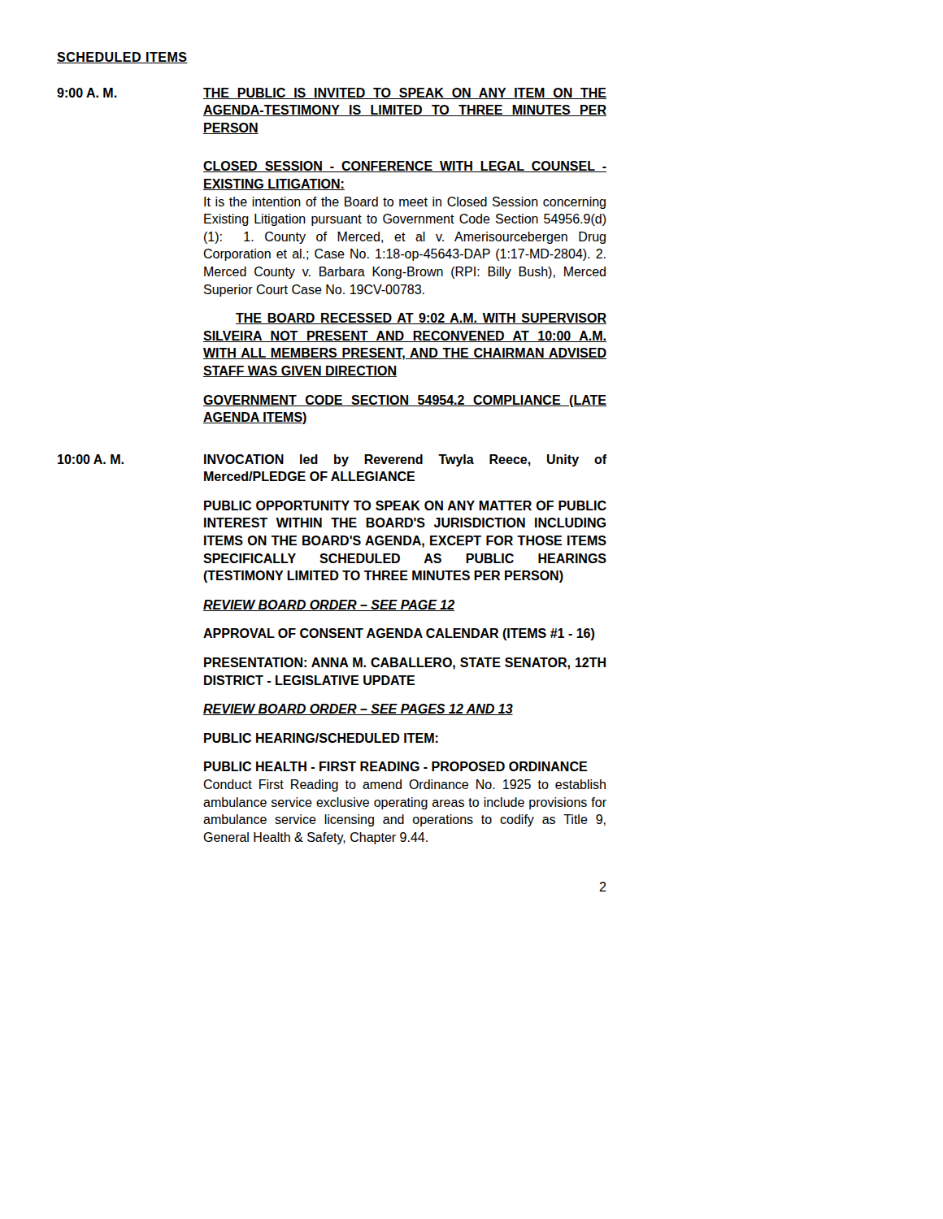SCHEDULED ITEMS
9:00 A. M.
THE PUBLIC IS INVITED TO SPEAK ON ANY ITEM ON THE AGENDA-TESTIMONY IS LIMITED TO THREE MINUTES PER PERSON
CLOSED SESSION - CONFERENCE WITH LEGAL COUNSEL - EXISTING LITIGATION:
It is the intention of the Board to meet in Closed Session concerning Existing Litigation pursuant to Government Code Section 54956.9(d)(1): 1. County of Merced, et al v. Amerisourcebergen Drug Corporation et al.; Case No. 1:18-op-45643-DAP (1:17-MD-2804). 2. Merced County v. Barbara Kong-Brown (RPI: Billy Bush), Merced Superior Court Case No. 19CV-00783.
THE BOARD RECESSED AT 9:02 A.M. WITH SUPERVISOR SILVEIRA NOT PRESENT AND RECONVENED AT 10:00 A.M. WITH ALL MEMBERS PRESENT, AND THE CHAIRMAN ADVISED STAFF WAS GIVEN DIRECTION
GOVERNMENT CODE SECTION 54954.2 COMPLIANCE (LATE AGENDA ITEMS)
10:00 A. M.
INVOCATION led by Reverend Twyla Reece, Unity of Merced/PLEDGE OF ALLEGIANCE
PUBLIC OPPORTUNITY TO SPEAK ON ANY MATTER OF PUBLIC INTEREST WITHIN THE BOARD'S JURISDICTION INCLUDING ITEMS ON THE BOARD'S AGENDA, EXCEPT FOR THOSE ITEMS SPECIFICALLY SCHEDULED AS PUBLIC HEARINGS (TESTIMONY LIMITED TO THREE MINUTES PER PERSON)
REVIEW BOARD ORDER – SEE PAGE 12
APPROVAL OF CONSENT AGENDA CALENDAR (ITEMS #1 - 16)
PRESENTATION: ANNA M. CABALLERO, STATE SENATOR, 12TH DISTRICT - LEGISLATIVE UPDATE
REVIEW BOARD ORDER – SEE PAGES 12 AND 13
PUBLIC HEARING/SCHEDULED ITEM:
PUBLIC HEALTH - FIRST READING - PROPOSED ORDINANCE
Conduct First Reading to amend Ordinance No. 1925 to establish ambulance service exclusive operating areas to include provisions for ambulance service licensing and operations to codify as Title 9, General Health & Safety, Chapter 9.44.
2